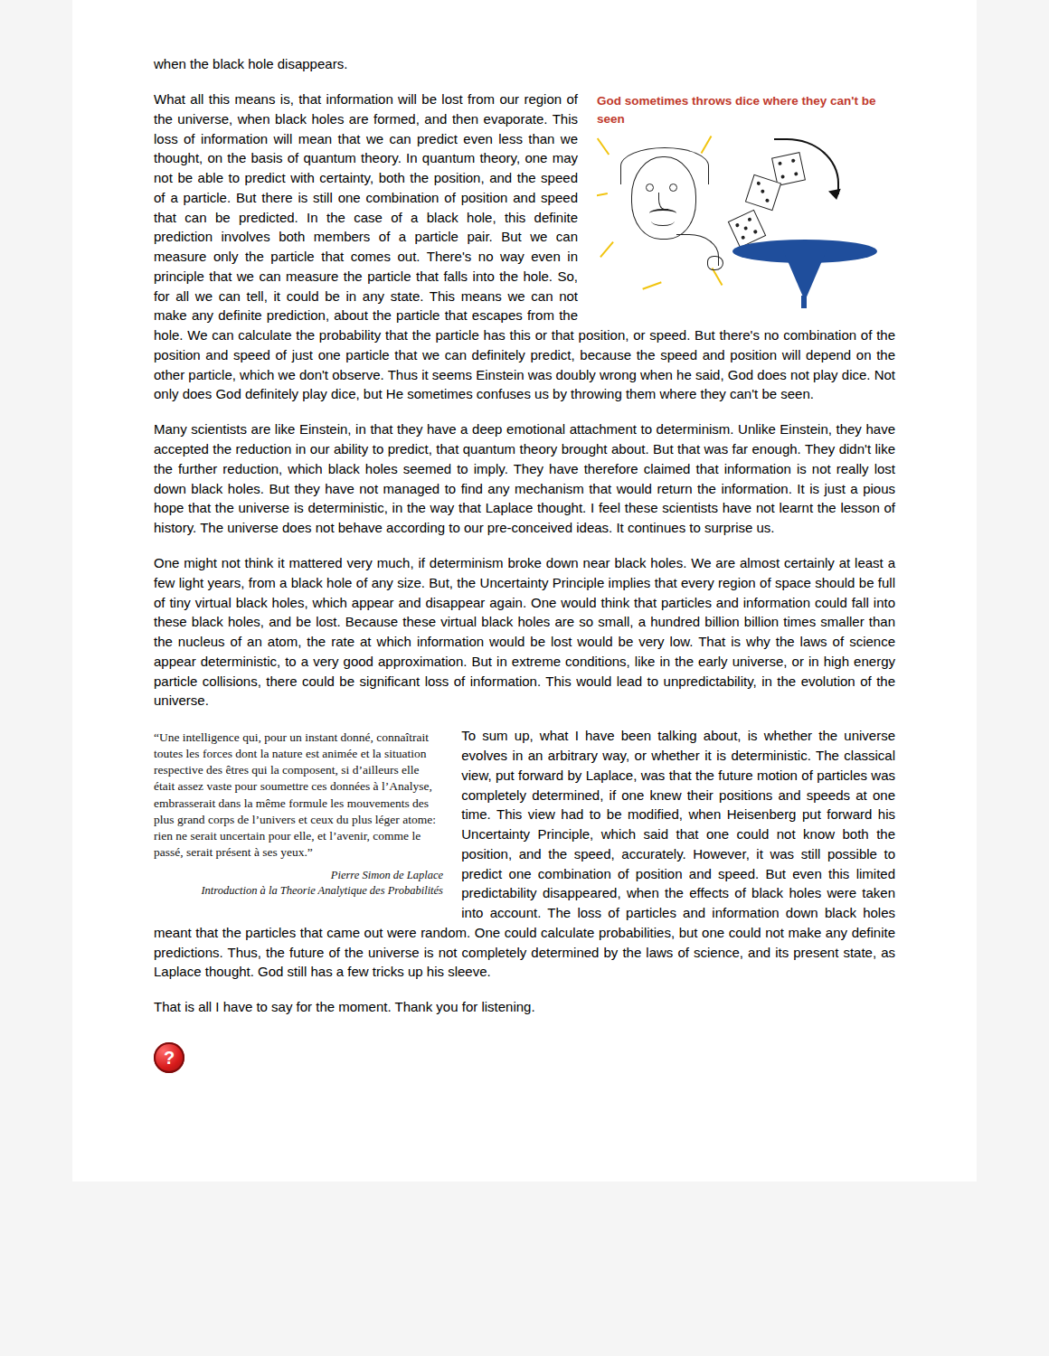when the black hole disappears.
God sometimes throws dice where they can't be seen
What all this means is, that information will be lost from our region of the universe, when black holes are formed, and then evaporate. This loss of information will mean that we can predict even less than we thought, on the basis of quantum theory. In quantum theory, one may not be able to predict with certainty, both the position, and the speed of a particle. But there is still one combination of position and speed that can be predicted. In the case of a black hole, this definite prediction involves both members of a particle pair. But we can measure only the particle that comes out. There's no way even in principle that we can measure the particle that falls into the hole. So, for all we can tell, it could be in any state. This means we can not make any definite prediction, about the particle that escapes from the hole. We can calculate the probability that the particle has this or that position, or speed. But there's no combination of the position and speed of just one particle that we can definitely predict, because the speed and position will depend on the other particle, which we don't observe. Thus it seems Einstein was doubly wrong when he said, God does not play dice. Not only does God definitely play dice, but He sometimes confuses us by throwing them where they can't be seen.
Many scientists are like Einstein, in that they have a deep emotional attachment to determinism. Unlike Einstein, they have accepted the reduction in our ability to predict, that quantum theory brought about. But that was far enough. They didn't like the further reduction, which black holes seemed to imply. They have therefore claimed that information is not really lost down black holes. But they have not managed to find any mechanism that would return the information. It is just a pious hope that the universe is deterministic, in the way that Laplace thought. I feel these scientists have not learnt the lesson of history. The universe does not behave according to our pre-conceived ideas. It continues to surprise us.
One might not think it mattered very much, if determinism broke down near black holes. We are almost certainly at least a few light years, from a black hole of any size. But, the Uncertainty Principle implies that every region of space should be full of tiny virtual black holes, which appear and disappear again. One would think that particles and information could fall into these black holes, and be lost. Because these virtual black holes are so small, a hundred billion billion times smaller than the nucleus of an atom, the rate at which information would be lost would be very low. That is why the laws of science appear deterministic, to a very good approximation. But in extreme conditions, like in the early universe, or in high energy particle collisions, there could be significant loss of information. This would lead to unpredictability, in the evolution of the universe.
“Une intelligence qui, pour un instant donné, connaîtrait toutes les forces dont la nature est animée et la situation respective des êtres qui la composent, si d’ailleurs elle était assez vaste pour soumettre ces données à l’Analyse, embrasserait dans la même formule les mouvements des plus grand corps de l’univers et ceux du plus léger atome: rien ne serait uncertain pour elle, et l’avenir, comme le passé, serait présent à ses yeux.”
Pierre Simon de Laplace
Introduction à la Theorie Analytique des Probabilités
To sum up, what I have been talking about, is whether the universe evolves in an arbitrary way, or whether it is deterministic. The classical view, put forward by Laplace, was that the future motion of particles was completely determined, if one knew their positions and speeds at one time. This view had to be modified, when Heisenberg put forward his Uncertainty Principle, which said that one could not know both the position, and the speed, accurately. However, it was still possible to predict one combination of position and speed. But even this limited predictability disappeared, when the effects of black holes were taken into account. The loss of particles and information down black holes meant that the particles that came out were random. One could calculate probabilities, but one could not make any definite predictions. Thus, the future of the universe is not completely determined by the laws of science, and its present state, as Laplace thought. God still has a few tricks up his sleeve.
That is all I have to say for the moment. Thank you for listening.
?